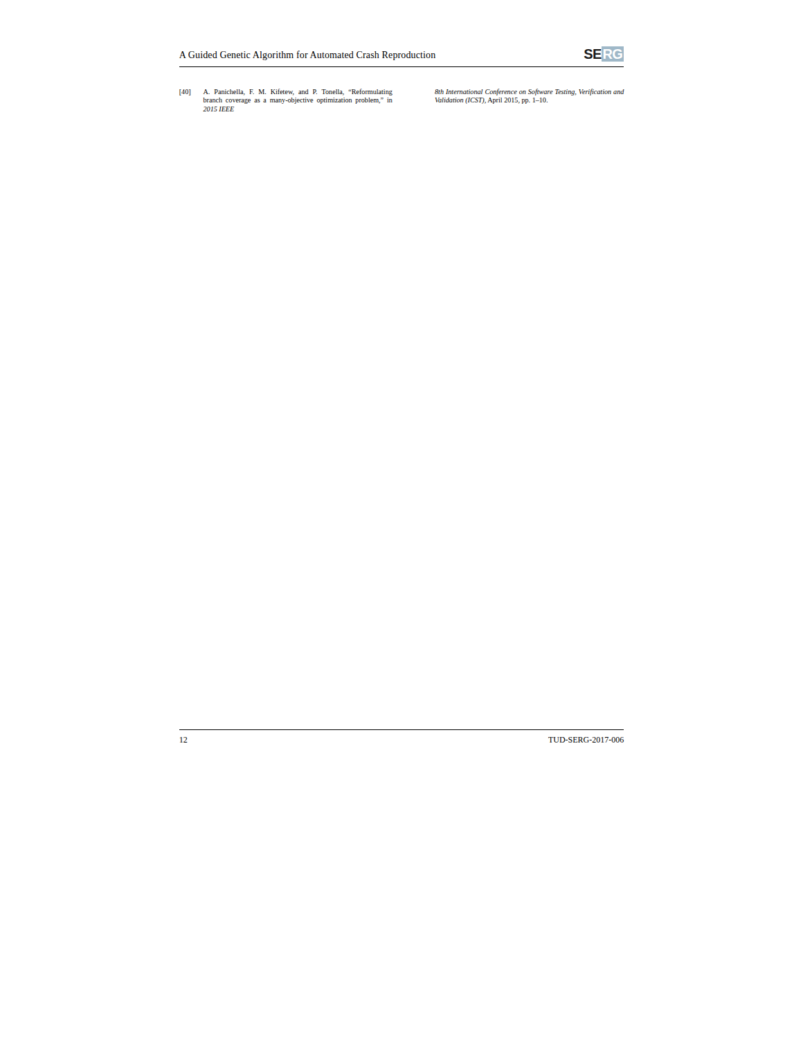A Guided Genetic Algorithm for Automated Crash Reproduction
SE RG
[40]
A. Panichella, F. M. Kifetew, and P. Tonella, “Reformulating branch coverage as a many-objective optimization problem,” in 2015 IEEE
8th International Conference on Software Testing, Verification and Validation (ICST), April 2015, pp. 1–10.
12
TUD-SERG-2017-006